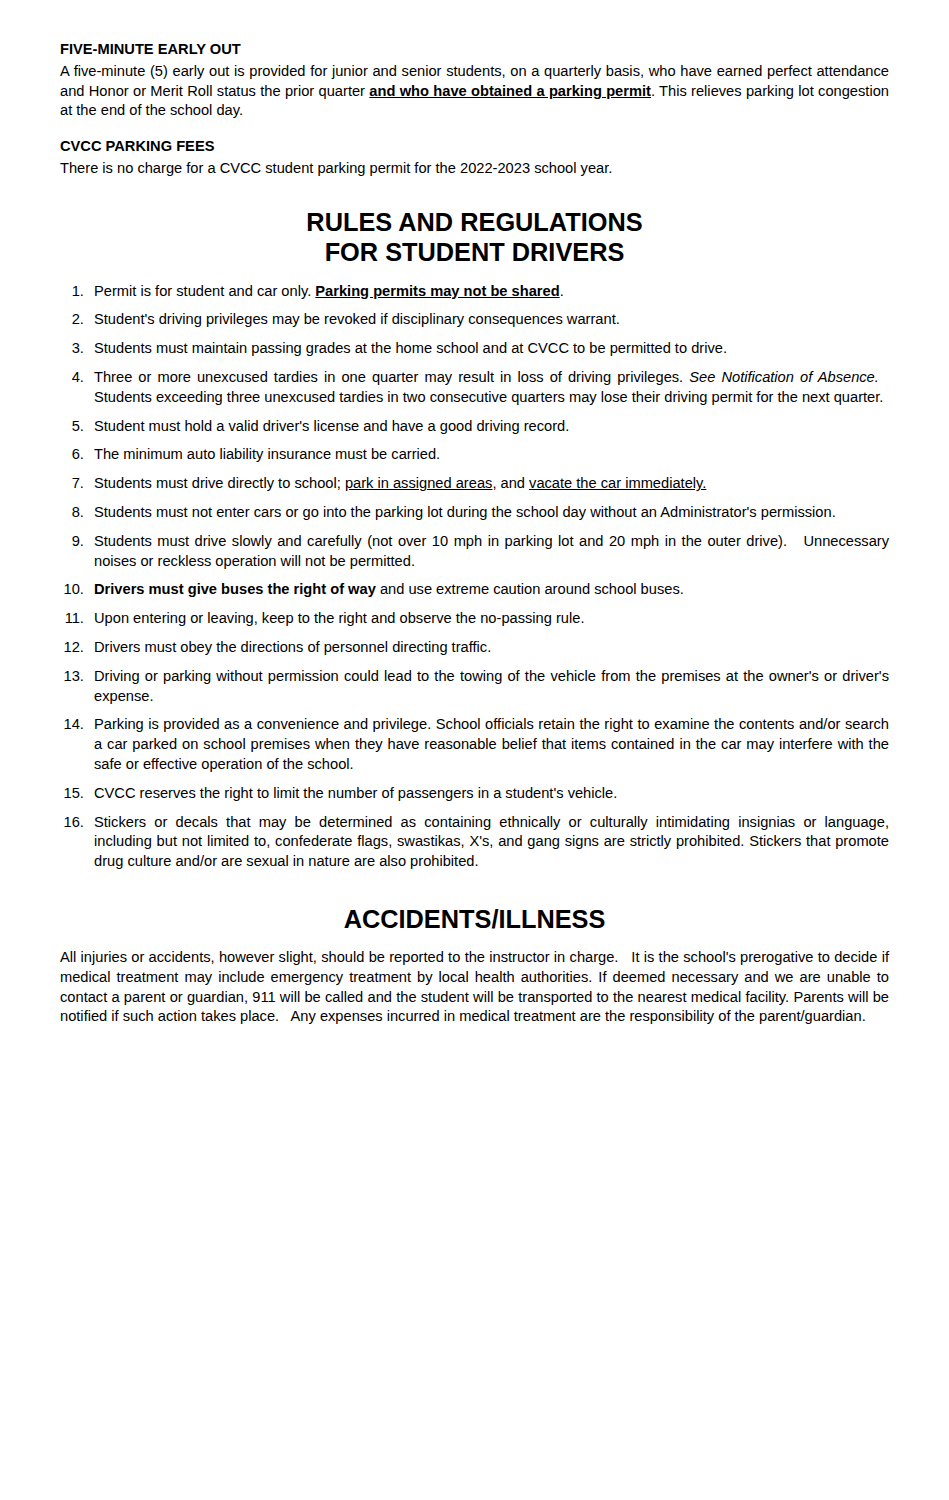FIVE-MINUTE EARLY OUT
A five-minute (5) early out is provided for junior and senior students, on a quarterly basis, who have earned perfect attendance and Honor or Merit Roll status the prior quarter and who have obtained a parking permit. This relieves parking lot congestion at the end of the school day.
CVCC PARKING FEES
There is no charge for a CVCC student parking permit for the 2022-2023 school year.
RULES AND REGULATIONS
FOR STUDENT DRIVERS
Permit is for student and car only. Parking permits may not be shared.
Student's driving privileges may be revoked if disciplinary consequences warrant.
Students must maintain passing grades at the home school and at CVCC to be permitted to drive.
Three or more unexcused tardies in one quarter may result in loss of driving privileges. See Notification of Absence. Students exceeding three unexcused tardies in two consecutive quarters may lose their driving permit for the next quarter.
Student must hold a valid driver's license and have a good driving record.
The minimum auto liability insurance must be carried.
Students must drive directly to school; park in assigned areas, and vacate the car immediately.
Students must not enter cars or go into the parking lot during the school day without an Administrator's permission.
Students must drive slowly and carefully (not over 10 mph in parking lot and 20 mph in the outer drive). Unnecessary noises or reckless operation will not be permitted.
Drivers must give buses the right of way and use extreme caution around school buses.
Upon entering or leaving, keep to the right and observe the no-passing rule.
Drivers must obey the directions of personnel directing traffic.
Driving or parking without permission could lead to the towing of the vehicle from the premises at the owner's or driver's expense.
Parking is provided as a convenience and privilege. School officials retain the right to examine the contents and/or search a car parked on school premises when they have reasonable belief that items contained in the car may interfere with the safe or effective operation of the school.
CVCC reserves the right to limit the number of passengers in a student's vehicle.
Stickers or decals that may be determined as containing ethnically or culturally intimidating insignias or language, including but not limited to, confederate flags, swastikas, X's, and gang signs are strictly prohibited. Stickers that promote drug culture and/or are sexual in nature are also prohibited.
ACCIDENTS/ILLNESS
All injuries or accidents, however slight, should be reported to the instructor in charge. It is the school's prerogative to decide if medical treatment may include emergency treatment by local health authorities. If deemed necessary and we are unable to contact a parent or guardian, 911 will be called and the student will be transported to the nearest medical facility. Parents will be notified if such action takes place. Any expenses incurred in medical treatment are the responsibility of the parent/guardian.